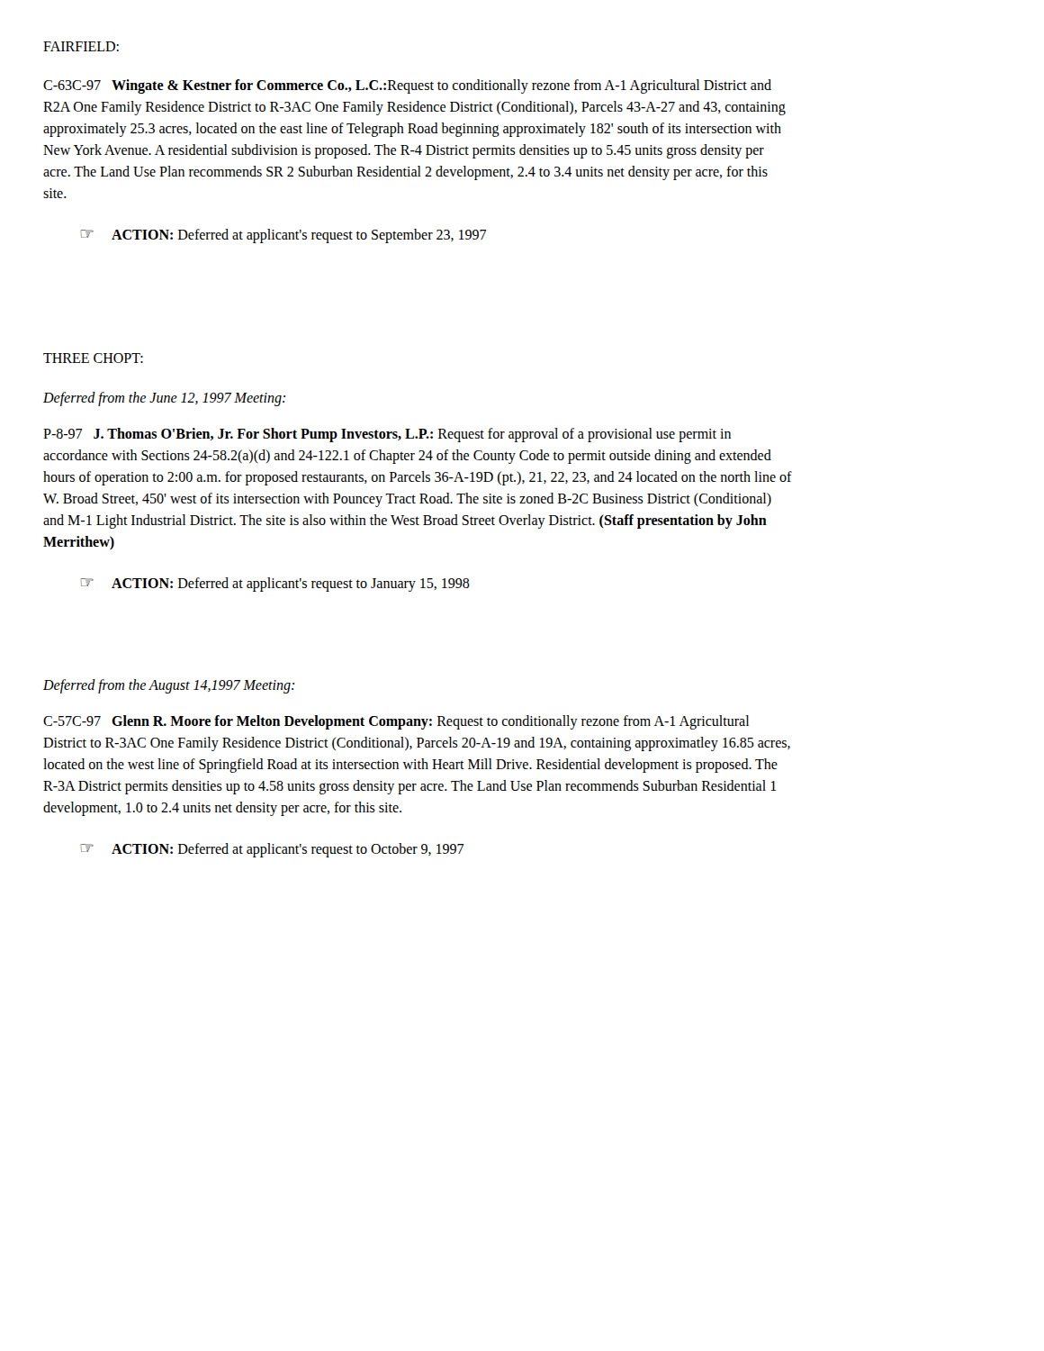FAIRFIELD:
C-63C-97 Wingate & Kestner for Commerce Co., L.C.: Request to conditionally rezone from A-1 Agricultural District and R2A One Family Residence District to R-3AC One Family Residence District (Conditional), Parcels 43-A-27 and 43, containing approximately 25.3 acres, located on the east line of Telegraph Road beginning approximately 182' south of its intersection with New York Avenue. A residential subdivision is proposed. The R-4 District permits densities up to 5.45 units gross density per acre. The Land Use Plan recommends SR 2 Suburban Residential 2 development, 2.4 to 3.4 units net density per acre, for this site.
☞ ACTION: Deferred at applicant's request to September 23, 1997
THREE CHOPT:
Deferred from the June 12, 1997 Meeting:
P-8-97 J. Thomas O'Brien, Jr. For Short Pump Investors, L.P.: Request for approval of a provisional use permit in accordance with Sections 24-58.2(a)(d) and 24-122.1 of Chapter 24 of the County Code to permit outside dining and extended hours of operation to 2:00 a.m. for proposed restaurants, on Parcels 36-A-19D (pt.), 21, 22, 23, and 24 located on the north line of W. Broad Street, 450' west of its intersection with Pouncey Tract Road. The site is zoned B-2C Business District (Conditional) and M-1 Light Industrial District. The site is also within the West Broad Street Overlay District. (Staff presentation by John Merrithew)
☞ ACTION: Deferred at applicant's request to January 15, 1998
Deferred from the August 14,1997 Meeting:
C-57C-97 Glenn R. Moore for Melton Development Company: Request to conditionally rezone from A-1 Agricultural District to R-3AC One Family Residence District (Conditional), Parcels 20-A-19 and 19A, containing approximatley 16.85 acres, located on the west line of Springfield Road at its intersection with Heart Mill Drive. Residential development is proposed. The R-3A District permits densities up to 4.58 units gross density per acre. The Land Use Plan recommends Suburban Residential 1 development, 1.0 to 2.4 units net density per acre, for this site.
☞ ACTION: Deferred at applicant's request to October 9, 1997